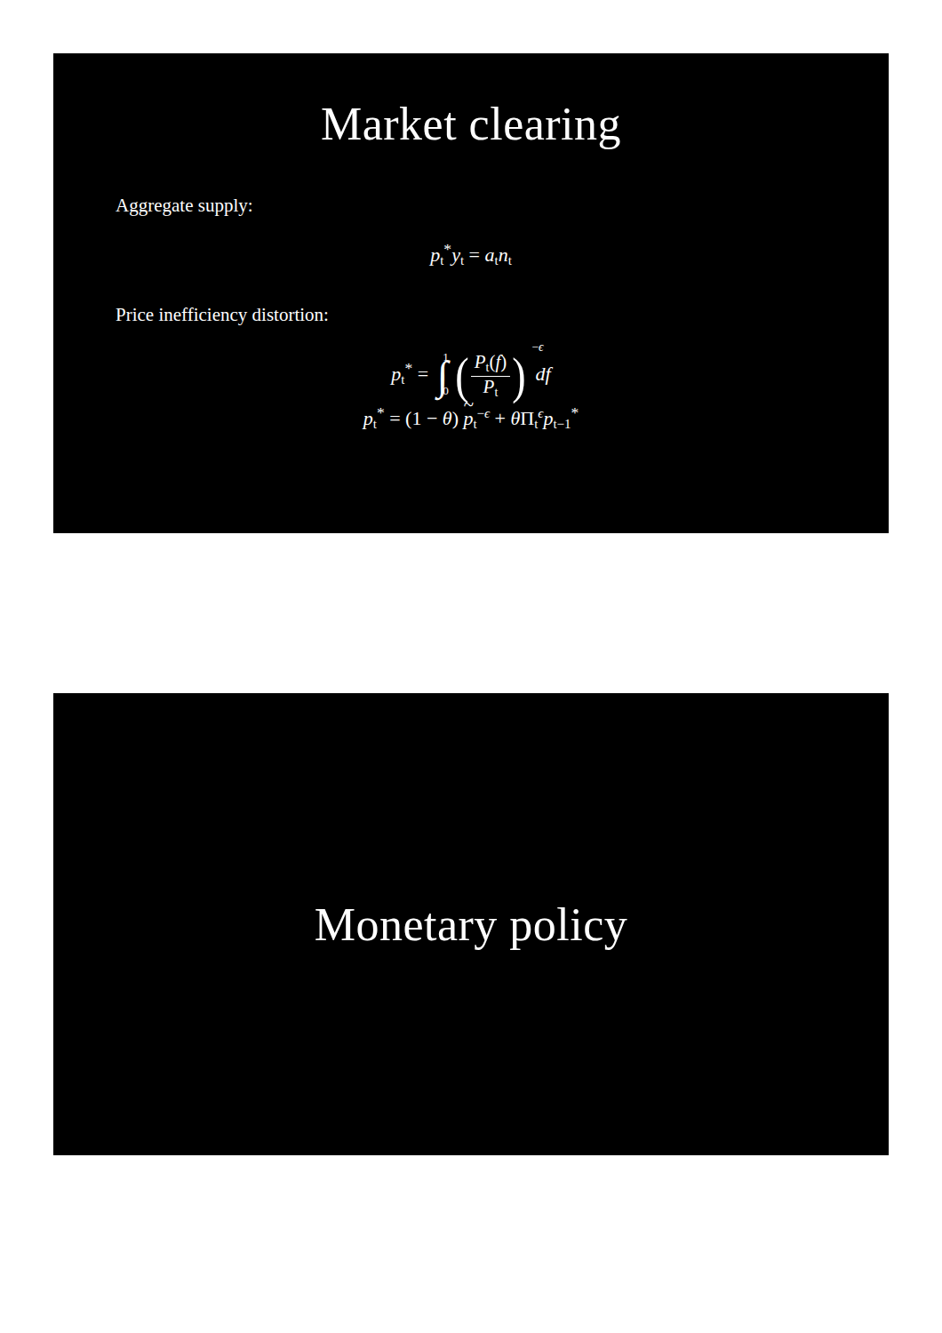Market clearing
Aggregate supply:
pt*yt = atnt
Price inefficiency distortion:
pt* = ∫10 (Pt(f) Pt) −ϵ df pt* = (1 − θ) ~pt−ϵ + θ Πtϵpt−1*
Monetary policy